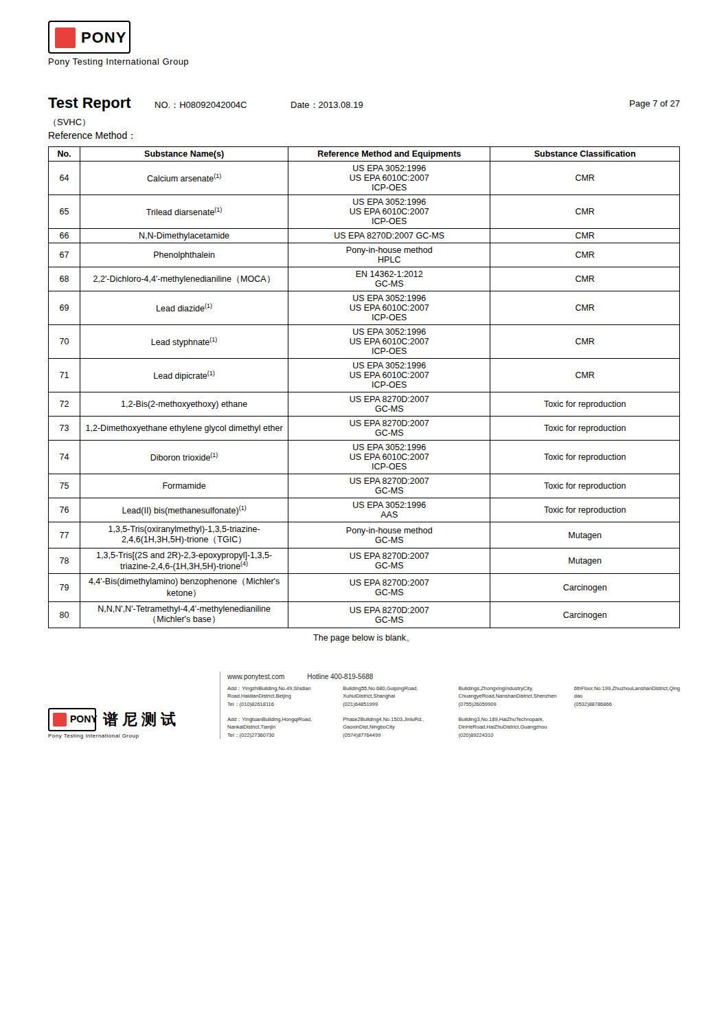PONY
Pony Testing International Group
Test Report NO.：H08092042004C Date：2013.08.19 Page 7 of 27
（SVHC）
Reference Method：
| No. | Substance Name(s) | Reference Method and Equipments | Substance Classification |
| --- | --- | --- | --- |
| 64 | Calcium arsenate (1) | US EPA 3052:1996 US EPA 6010C:2007 ICP-OES | CMR |
| 65 | Trilead diarsenate (1) | US EPA 3052:1996 US EPA 6010C:2007 ICP-OES | CMR |
| 66 | N,N-Dimethylacetamide | US EPA 8270D:2007 GC-MS | CMR |
| 67 | Phenolphthalein | Pony-in-house method HPLC | CMR |
| 68 | 2,2'-Dichloro-4,4'-methylenedianiline（MOCA） | EN 14362-1:2012 GC-MS | CMR |
| 69 | Lead diazide (1) | US EPA 3052:1996 US EPA 6010C:2007 ICP-OES | CMR |
| 70 | Lead styphnate (1) | US EPA 3052:1996 US EPA 6010C:2007 ICP-OES | CMR |
| 71 | Lead dipicrate (1) | US EPA 3052:1996 US EPA 6010C:2007 ICP-OES | CMR |
| 72 | 1,2-Bis(2-methoxyethoxy) ethane | US EPA 8270D:2007 GC-MS | Toxic for reproduction |
| 73 | 1,2-Dimethoxyethane ethylene glycol dimethyl ether | US EPA 8270D:2007 GC-MS | Toxic for reproduction |
| 74 | Diboron trioxide (1) | US EPA 3052:1996 US EPA 6010C:2007 ICP-OES | Toxic for reproduction |
| 75 | Formamide | US EPA 8270D:2007 GC-MS | Toxic for reproduction |
| 76 | Lead(II) bis(methanesulfonate) (1) | US EPA 3052:1996 AAS | Toxic for reproduction |
| 77 | 1,3,5-Tris(oxiranylmethyl)-1,3,5-triazine-2,4,6(1H,3H,5H)-trione（TGIC） | Pony-in-house method GC-MS | Mutagen |
| 78 | 1,3,5-Tris[(2S and 2R)-2,3-epoxypropyl]-1,3,5-triazine-2,4,6-(1H,3H,5H)-trione (4) | US EPA 8270D:2007 GC-MS | Mutagen |
| 79 | 4,4'-Bis(dimethylamino) benzophenone（Michler's ketone） | US EPA 8270D:2007 GC-MS | Carcinogen |
| 80 | N,N,N',N'-Tetramethyl-4,4'-methylenedianiline（Michler's base） | US EPA 8270D:2007 GC-MS | Carcinogen |
The page below is blank。
PONY 谱尼测试
Pony Testing International Group
www.ponytest.com Hotline 400-819-5688
Add：YingzhiBuilding,No.49,Shidian Road,HaidianDistrict,Beijing
Tel：(010)82618116
Add：YingtuanBuilding,HongqiRoad, NankaiDistrict,Tianjin
Tel：(022)27360730
Building55,No.680,GuipingRoad, XuhuiDistrict,Shanghai
(021)64851999
Phase2Building4,No.1503,JinluRd., GaoxinDist,NingboCity
(0574)87764499
Buildings,ZhongxingIndustryCity, ChuangyeRoad,NanshanDistrict,Shenzhen
(0755)26059909
Building3,No.189,HaiZhuTechnopark, DinHeRoad,HaiZhuDistrict,Guangzhou
(020)89224310
6thFloor,No.199,ZhuzhouLanshanDistrict,Qingdao
(0532)88786866